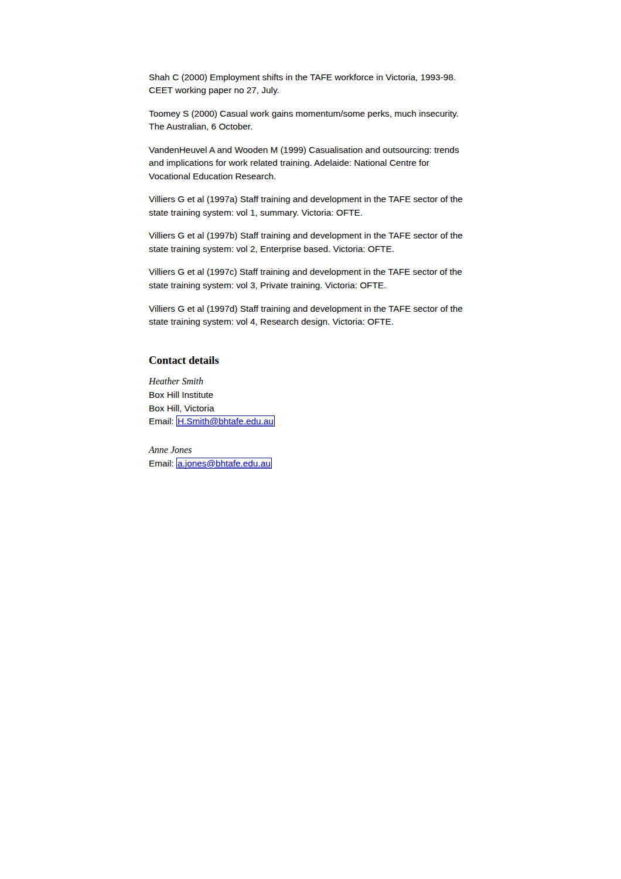Shah C (2000) Employment shifts in the TAFE workforce in Victoria, 1993-98. CEET working paper no 27, July.
Toomey S (2000) Casual work gains momentum/some perks, much insecurity. The Australian, 6 October.
VandenHeuvel A and Wooden M (1999) Casualisation and outsourcing: trends and implications for work related training. Adelaide: National Centre for Vocational Education Research.
Villiers G et al (1997a) Staff training and development in the TAFE sector of the state training system: vol 1, summary. Victoria: OFTE.
Villiers G et al (1997b) Staff training and development in the TAFE sector of the state training system: vol 2, Enterprise based. Victoria: OFTE.
Villiers G et al (1997c) Staff training and development in the TAFE sector of the state training system: vol 3, Private training. Victoria: OFTE.
Villiers G et al (1997d) Staff training and development in the TAFE sector of the state training system: vol 4, Research design. Victoria: OFTE.
Contact details
Heather Smith
Box Hill Institute
Box Hill, Victoria
Email: H.Smith@bhtafe.edu.au
Anne Jones
Email: a.jones@bhtafe.edu.au